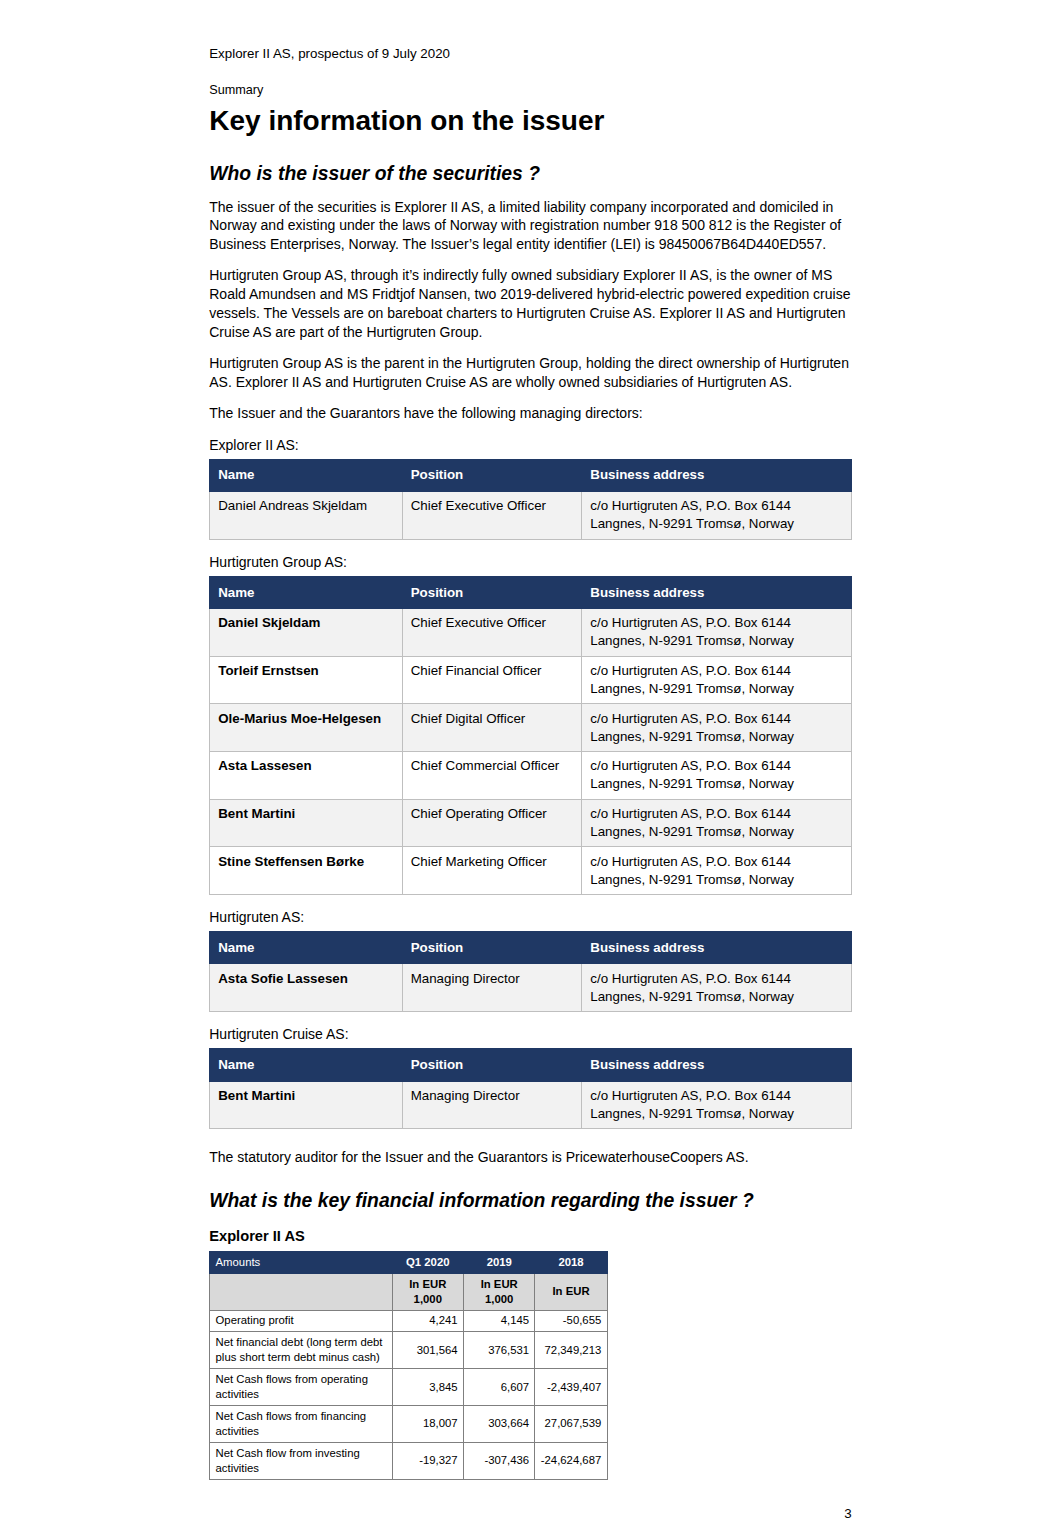Explorer II AS, prospectus of 9 July 2020
Summary
Key information on the issuer
Who is the issuer of the securities ?
The issuer of the securities is Explorer II AS, a limited liability company incorporated and domiciled in Norway and existing under the laws of Norway with registration number 918 500 812 is the Register of Business Enterprises, Norway. The Issuer’s legal entity identifier (LEI) is 98450067B64D440ED557.
Hurtigruten Group AS, through it’s indirectly fully owned subsidiary Explorer II AS, is the owner of MS Roald Amundsen and MS Fridtjof Nansen, two 2019-delivered hybrid-electric powered expedition cruise vessels. The Vessels are on bareboat charters to Hurtigruten Cruise AS. Explorer II AS and Hurtigruten Cruise AS are part of the Hurtigruten Group.
Hurtigruten Group AS is the parent in the Hurtigruten Group, holding the direct ownership of Hurtigruten AS. Explorer II AS and Hurtigruten Cruise AS are wholly owned subsidiaries of Hurtigruten AS.
The Issuer and the Guarantors have the following managing directors:
Explorer II AS:
| Name | Position | Business address |
| --- | --- | --- |
| Daniel Andreas Skjeldam | Chief Executive Officer | c/o Hurtigruten AS, P.O. Box 6144 Langnes, N-9291 Tromsø, Norway |
Hurtigruten Group AS:
| Name | Position | Business address |
| --- | --- | --- |
| Daniel Skjeldam | Chief Executive Officer | c/o Hurtigruten AS, P.O. Box 6144 Langnes, N-9291 Tromsø, Norway |
| Torleif Ernstsen | Chief Financial Officer | c/o Hurtigruten AS, P.O. Box 6144 Langnes, N-9291 Tromsø, Norway |
| Ole-Marius Moe-Helgesen | Chief Digital Officer | c/o Hurtigruten AS, P.O. Box 6144 Langnes, N-9291 Tromsø, Norway |
| Asta Lassesen | Chief Commercial Officer | c/o Hurtigruten AS, P.O. Box 6144 Langnes, N-9291 Tromsø, Norway |
| Bent Martini | Chief Operating Officer | c/o Hurtigruten AS, P.O. Box 6144 Langnes, N-9291 Tromsø, Norway |
| Stine Steffensen Børke | Chief Marketing Officer | c/o Hurtigruten AS, P.O. Box 6144 Langnes, N-9291 Tromsø, Norway |
Hurtigruten AS:
| Name | Position | Business address |
| --- | --- | --- |
| Asta Sofie Lassesen | Managing Director | c/o Hurtigruten AS, P.O. Box 6144 Langnes, N-9291 Tromsø, Norway |
Hurtigruten Cruise AS:
| Name | Position | Business address |
| --- | --- | --- |
| Bent Martini | Managing Director | c/o Hurtigruten AS, P.O. Box 6144 Langnes, N-9291 Tromsø, Norway |
The statutory auditor for the Issuer and the Guarantors is PricewaterhouseCoopers AS.
What is the key financial information regarding the issuer ?
Explorer II AS
| Amounts | Q1 2020 | 2019 | 2018 |
| --- | --- | --- | --- |
| | In EUR 1,000 | In EUR 1,000 | In EUR |
| Operating profit | 4,241 | 4,145 | -50,655 |
| Net financial debt (long term debt plus short term debt minus cash) | 301,564 | 376,531 | 72,349,213 |
| Net Cash flows from operating activities | 3,845 | 6,607 | -2,439,407 |
| Net Cash flows from financing activities | 18,007 | 303,664 | 27,067,539 |
| Net Cash flow from investing activities | -19,327 | -307,436 | -24,624,687 |
3